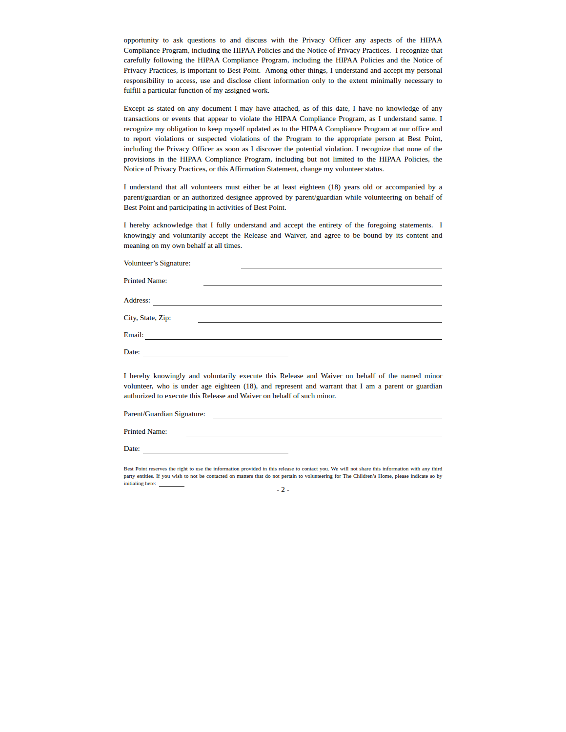opportunity to ask questions to and discuss with the Privacy Officer any aspects of the HIPAA Compliance Program, including the HIPAA Policies and the Notice of Privacy Practices. I recognize that carefully following the HIPAA Compliance Program, including the HIPAA Policies and the Notice of Privacy Practices, is important to Best Point. Among other things, I understand and accept my personal responsibility to access, use and disclose client information only to the extent minimally necessary to fulfill a particular function of my assigned work.
Except as stated on any document I may have attached, as of this date, I have no knowledge of any transactions or events that appear to violate the HIPAA Compliance Program, as I understand same. I recognize my obligation to keep myself updated as to the HIPAA Compliance Program at our office and to report violations or suspected violations of the Program to the appropriate person at Best Point, including the Privacy Officer as soon as I discover the potential violation. I recognize that none of the provisions in the HIPAA Compliance Program, including but not limited to the HIPAA Policies, the Notice of Privacy Practices, or this Affirmation Statement, change my volunteer status.
I understand that all volunteers must either be at least eighteen (18) years old or accompanied by a parent/guardian or an authorized designee approved by parent/guardian while volunteering on behalf of Best Point and participating in activities of Best Point.
I hereby acknowledge that I fully understand and accept the entirety of the foregoing statements. I knowingly and voluntarily accept the Release and Waiver, and agree to be bound by its content and meaning on my own behalf at all times.
Volunteer’s Signature:
Printed Name:
Address:
City, State, Zip:
Email:
Date:
I hereby knowingly and voluntarily execute this Release and Waiver on behalf of the named minor volunteer, who is under age eighteen (18), and represent and warrant that I am a parent or guardian authorized to execute this Release and Waiver on behalf of such minor.
Parent/Guardian Signature:
Printed Name:
Date:
Best Point reserves the right to use the information provided in this release to contact you. We will not share this information with any third party entities. If you wish to not be contacted on matters that do not pertain to volunteering for The Children’s Home, please indicate so by initialing here:
- 2 -